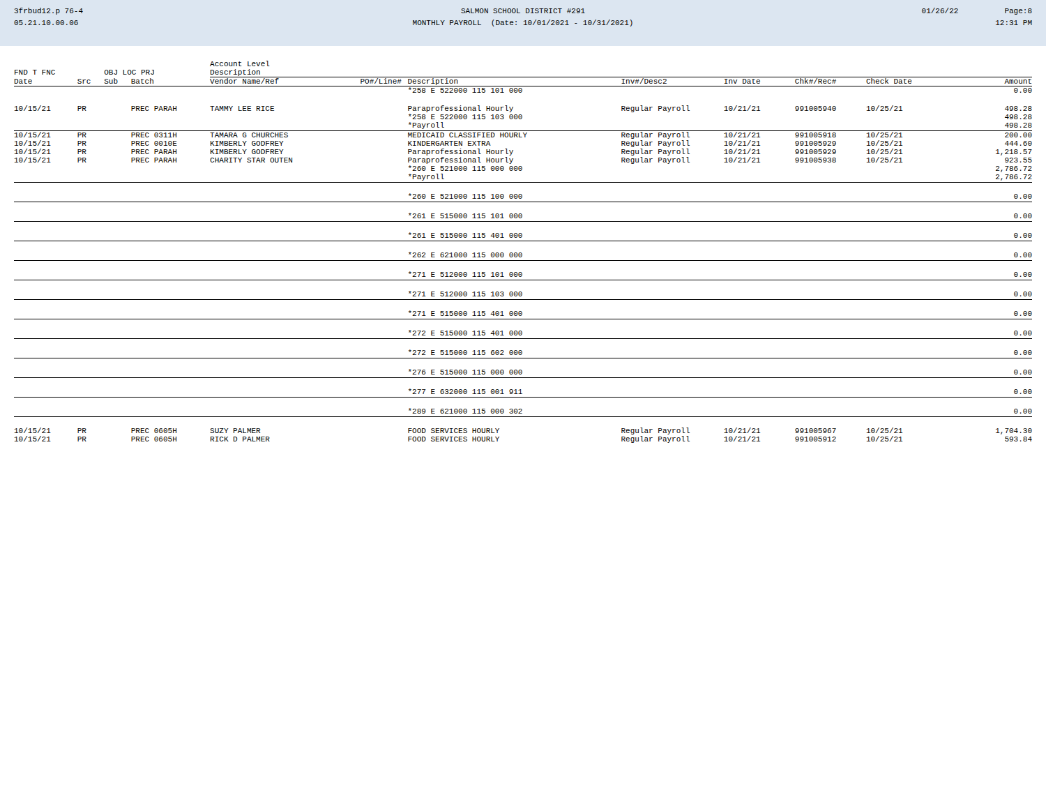3frbud12.p 76-4
05.21.10.00.06
SALMON SCHOOL DISTRICT #291
MONTHLY PAYROLL (Date: 10/01/2021 - 10/31/2021)
01/26/22 Page:8
12:31 PM
| | Account Level |
| FND T FNC | OBJ LOC PRJ | Description |
| Date | Src | Sub | Batch | Vendor Name/Ref | PO#/Line# | Description | Inv#/Desc2 | Inv Date | Chk#/Rec# | Check Date | Amount |
| | *258 E 522000 115 101 000 | | 0.00 |
| 10/15/21 | PR | | PREC PARAH | TAMMY LEE RICE | | Paraprofessional Hourly | Regular Payroll | 10/21/21 | 991005940 | 10/25/21 | 498.28 |
| | *258 E 522000 115 103 000 | | 498.28 |
| | *Payroll | | 498.28 |
| 10/15/21 | PR | | PREC 0311H | TAMARA G CHURCHES | | MEDICAID CLASSIFIED HOURLY | Regular Payroll | 10/21/21 | 991005918 | 10/25/21 | 200.00 |
| 10/15/21 | PR | | PREC 0010E | KIMBERLY GODFREY | | KINDERGARTEN EXTRA | Regular Payroll | 10/21/21 | 991005929 | 10/25/21 | 444.60 |
| 10/15/21 | PR | | PREC PARAH | KIMBERLY GODFREY | | Paraprofessional Hourly | Regular Payroll | 10/21/21 | 991005929 | 10/25/21 | 1,218.57 |
| 10/15/21 | PR | | PREC PARAH | CHARITY STAR OUTEN | | Paraprofessional Hourly | Regular Payroll | 10/21/21 | 991005938 | 10/25/21 | 923.55 |
| | *260 E 521000 115 000 000 | | 2,786.72 |
| | *Payroll | | 2,786.72 |
| | *260 E 521000 115 100 000 | | 0.00 |
| | *261 E 515000 115 101 000 | | 0.00 |
| | *261 E 515000 115 401 000 | | 0.00 |
| | *262 E 621000 115 000 000 | | 0.00 |
| | *271 E 512000 115 101 000 | | 0.00 |
| | *271 E 512000 115 103 000 | | 0.00 |
| | *271 E 515000 115 401 000 | | 0.00 |
| | *272 E 515000 115 401 000 | | 0.00 |
| | *272 E 515000 115 602 000 | | 0.00 |
| | *276 E 515000 115 000 000 | | 0.00 |
| | *277 E 632000 115 001 911 | | 0.00 |
| | *289 E 621000 115 000 302 | | 0.00 |
| 10/15/21 | PR | | PREC 0605H | SUZY PALMER | | FOOD SERVICES HOURLY | Regular Payroll | 10/21/21 | 991005967 | 10/25/21 | 1,704.30 |
| 10/15/21 | PR | | PREC 0605H | RICK D PALMER | | FOOD SERVICES HOURLY | Regular Payroll | 10/21/21 | 991005912 | 10/25/21 | 593.84 |